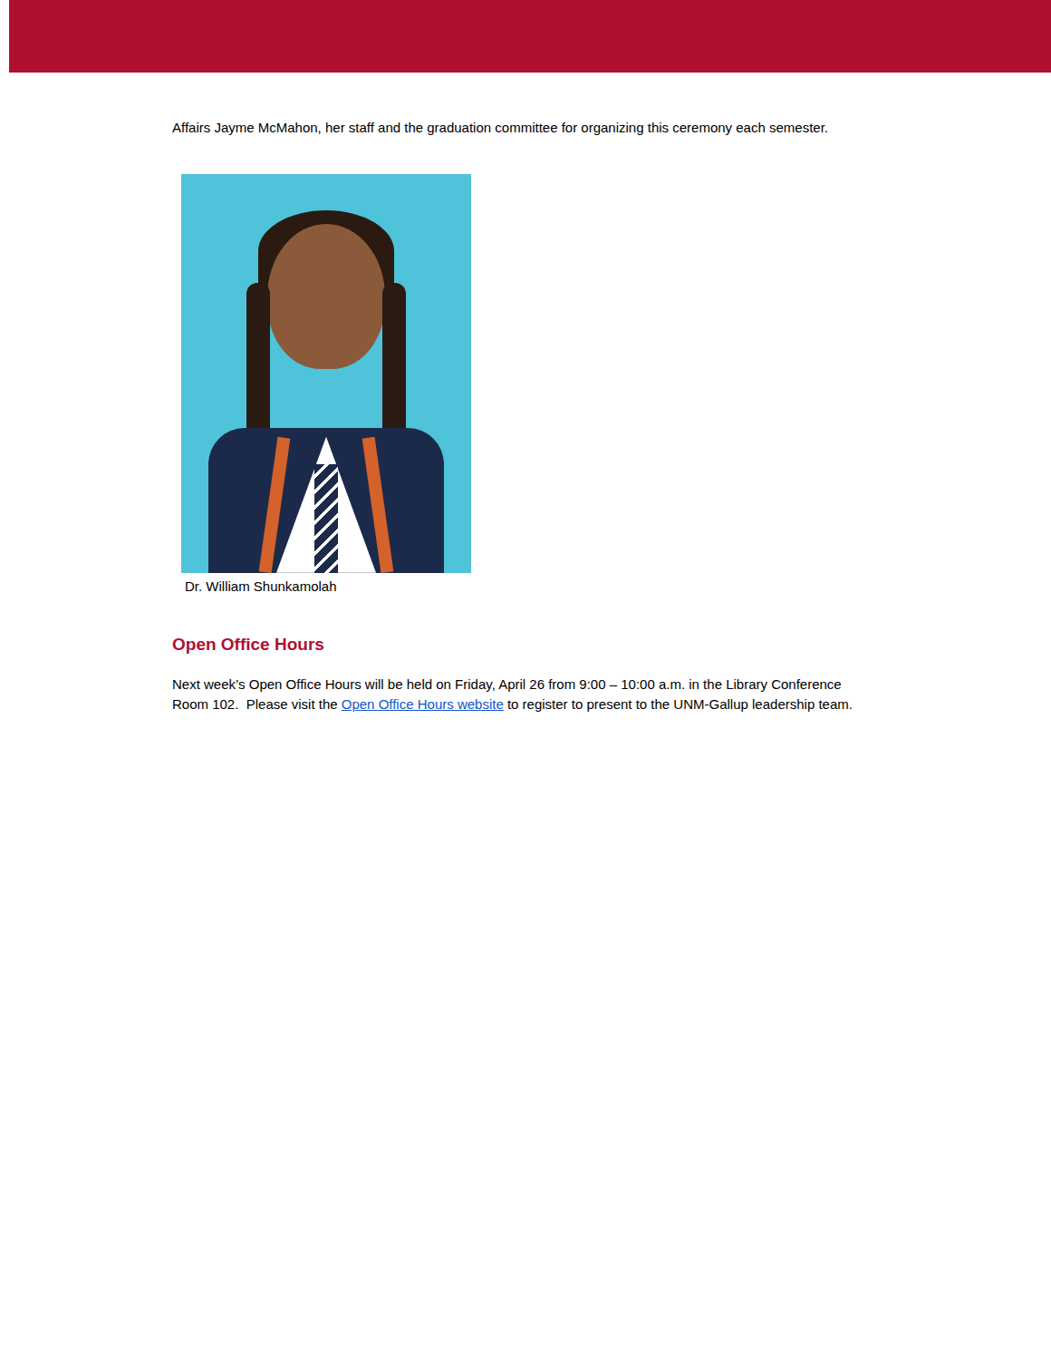Affairs Jayme McMahon, her staff and the graduation committee for organizing this ceremony each semester.
Dr. William Shunkamolah
Open Office Hours
Next week’s Open Office Hours will be held on Friday, April 26 from 9:00 – 10:00 a.m. in the Library Conference Room 102. Please visit the Open Office Hours website to register to present to the UNM-Gallup leadership team.